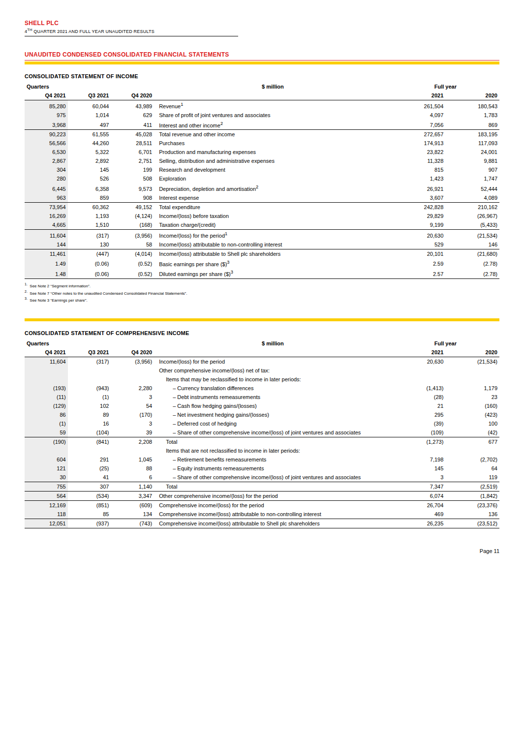SHELL PLC
4TH QUARTER 2021 AND FULL YEAR UNAUDITED RESULTS
UNAUDITED CONDENSED CONSOLIDATED FINANCIAL STATEMENTS
CONSOLIDATED STATEMENT OF INCOME
| Quarters | | $ million | Full year |
| --- | --- | --- | --- |
| Q4 2021 | Q3 2021 | Q4 2020 | | 2021 | 2020 |
| 85,280 | 60,044 | 43,989 | Revenue 1 | 261,504 | 180,543 |
| 975 | 1,014 | 629 | Share of profit of joint ventures and associates | 4,097 | 1,783 |
| 3,968 | 497 | 411 | Interest and other income 2 | 7,056 | 869 |
| 90,223 | 61,555 | 45,028 | Total revenue and other income | 272,657 | 183,195 |
| 56,566 | 44,260 | 28,511 | Purchases | 174,913 | 117,093 |
| 6,530 | 5,322 | 6,701 | Production and manufacturing expenses | 23,822 | 24,001 |
| 2,867 | 2,892 | 2,751 | Selling, distribution and administrative expenses | 11,328 | 9,881 |
| 304 | 145 | 199 | Research and development | 815 | 907 |
| 280 | 526 | 508 | Exploration | 1,423 | 1,747 |
| 6,445 | 6,358 | 9,573 | Depreciation, depletion and amortisation 2 | 26,921 | 52,444 |
| 963 | 859 | 908 | Interest expense | 3,607 | 4,089 |
| 73,954 | 60,362 | 49,152 | Total expenditure | 242,828 | 210,162 |
| 16,269 | 1,193 | (4,124) | Income/(loss) before taxation | 29,829 | (26,967) |
| 4,665 | 1,510 | (168) | Taxation charge/(credit) | 9,199 | (5,433) |
| 11,604 | (317) | (3,956) | Income/(loss) for the period 1 | 20,630 | (21,534) |
| 144 | 130 | 58 | Income/(loss) attributable to non-controlling interest | 529 | 146 |
| 11,461 | (447) | (4,014) | Income/(loss) attributable to Shell plc shareholders | 20,101 | (21,680) |
| 1.49 | (0.06) | (0.52) | Basic earnings per share ($) 3 | 2.59 | (2.78) |
| 1.48 | (0.06) | (0.52) | Diluted earnings per share ($) 3 | 2.57 | (2.78) |
1. See Note 2 “Segment information”.
2. See Note 7 “Other notes to the unaudited Condensed Consolidated Financial Statements”.
3. See Note 3 “Earnings per share”.
CONSOLIDATED STATEMENT OF COMPREHENSIVE INCOME
| Quarters | | $ million | Full year |
| --- | --- | --- | --- |
| Q4 2021 | Q3 2021 | Q4 2020 | | 2021 | 2020 |
| 11,604 | (317) | (3,956) | Income/(loss) for the period | 20,630 | (21,534) |
| | | | Other comprehensive income/(loss) net of tax: | | |
| | | | Items that may be reclassified to income in later periods: | | |
| (193) | (943) | 2,280 | – Currency translation differences | (1,413) | 1,179 |
| (11) | (1) | 3 | – Debt instruments remeasurements | (28) | 23 |
| (129) | 102 | 54 | – Cash flow hedging gains/(losses) | 21 | (160) |
| 86 | 89 | (170) | – Net investment hedging gains/(losses) | 295 | (423) |
| (1) | 16 | 3 | – Deferred cost of hedging | (39) | 100 |
| 59 | (104) | 39 | – Share of other comprehensive income/(loss) of joint ventures and associates | (109) | (42) |
| (190) | (841) | 2,208 | Total | (1,273) | 677 |
| | | | Items that are not reclassified to income in later periods: | | |
| 604 | 291 | 1,045 | – Retirement benefits remeasurements | 7,198 | (2,702) |
| 121 | (25) | 88 | – Equity instruments remeasurements | 145 | 64 |
| 30 | 41 | 6 | – Share of other comprehensive income/(loss) of joint ventures and associates | 3 | 119 |
| 755 | 307 | 1,140 | Total | 7,347 | (2,519) |
| 564 | (534) | 3,347 | Other comprehensive income/(loss) for the period | 6,074 | (1,842) |
| 12,169 | (851) | (609) | Comprehensive income/(loss) for the period | 26,704 | (23,376) |
| 118 | 85 | 134 | Comprehensive income/(loss) attributable to non-controlling interest | 469 | 136 |
| 12,051 | (937) | (743) | Comprehensive income/(loss) attributable to Shell plc shareholders | 26,235 | (23,512) |
Page 11